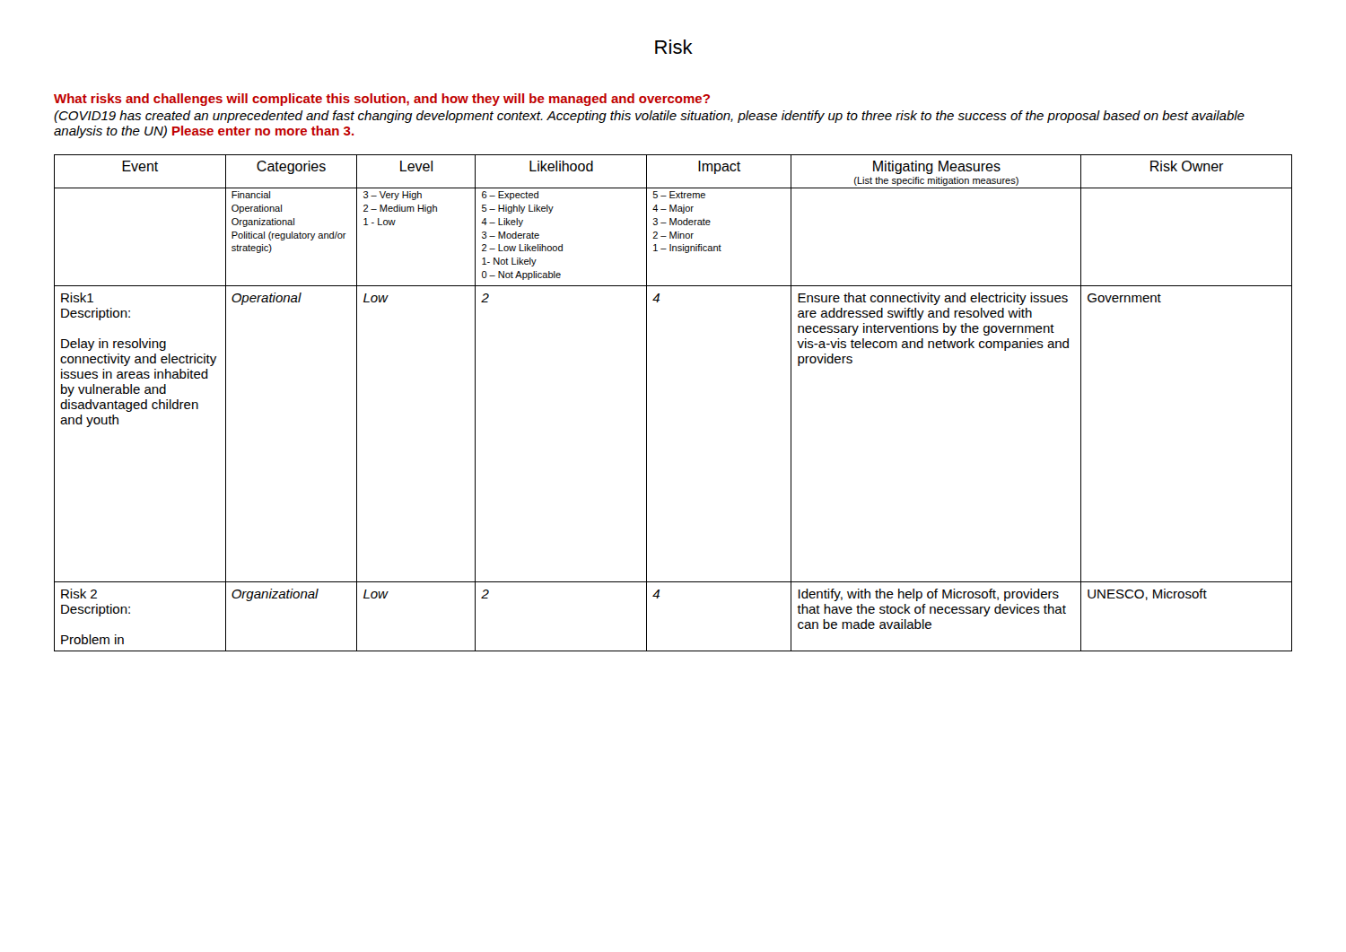Risk
What risks and challenges will complicate this solution, and how they will be managed and overcome?
(COVID19 has created an unprecedented and fast changing development context. Accepting this volatile situation, please identify up to three risk to the success of the proposal based on best available analysis to the UN) Please enter no more than 3.
| Event | Categories | Level | Likelihood | Impact | Mitigating Measures (List the specific mitigation measures) | Risk Owner |
| --- | --- | --- | --- | --- | --- | --- |
| | Financial Operational Organizational Political (regulatory and/or strategic) | 3 – Very High 2 – Medium High 1 - Low | 6 – Expected 5 – Highly Likely 4 – Likely 3 – Moderate 2 – Low Likelihood 1- Not Likely 0 – Not Applicable | 5 – Extreme 4 – Major 3 – Moderate 2 – Minor 1 – Insignificant | | |
| Risk1 Description: Delay in resolving connectivity and electricity issues in areas inhabited by vulnerable and disadvantaged children and youth | Operational | Low | 2 | 4 | Ensure that connectivity and electricity issues are addressed swiftly and resolved with necessary interventions by the government vis-a-vis telecom and network companies and providers | Government |
| Risk 2 Description: Problem in | Organizational | Low | 2 | 4 | Identify, with the help of Microsoft, providers that have the stock of necessary devices that can be made available | UNESCO, Microsoft |